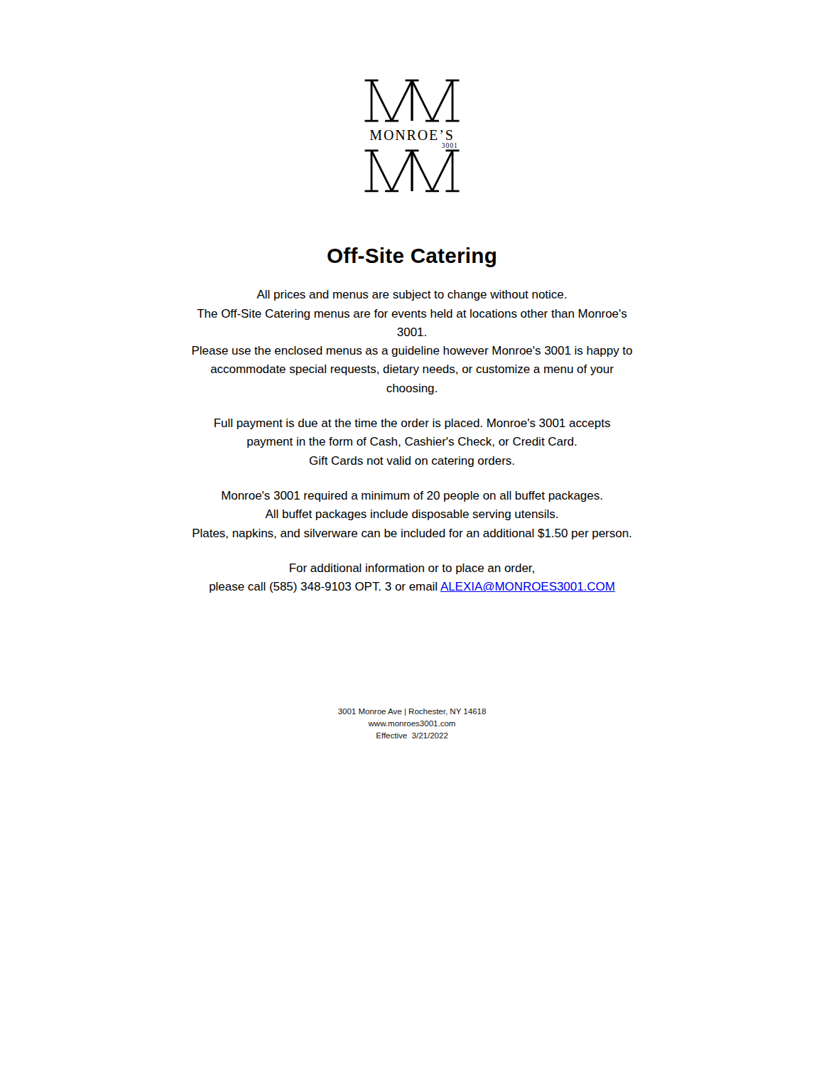MONROE’S 3001
Off-Site Catering
All prices and menus are subject to change without notice.
The Off-Site Catering menus are for events held at locations other than Monroe's 3001.
Please use the enclosed menus as a guideline however Monroe's 3001 is happy to
accommodate special requests, dietary needs, or customize a menu of your choosing.
Full payment is due at the time the order is placed. Monroe's 3001 accepts
payment in the form of Cash, Cashier's Check, or Credit Card.
Gift Cards not valid on catering orders.
Monroe's 3001 required a minimum of 20 people on all buffet packages.
All buffet packages include disposable serving utensils.
Plates, napkins, and silverware can be included for an additional $1.50 per person.
For additional information or to place an order,
please call (585) 348-9103 OPT. 3 or email ALEXIA@MONROES3001.COM
3001 Monroe Ave | Rochester, NY 14618
www.monroes3001.com
Effective 3/21/2022